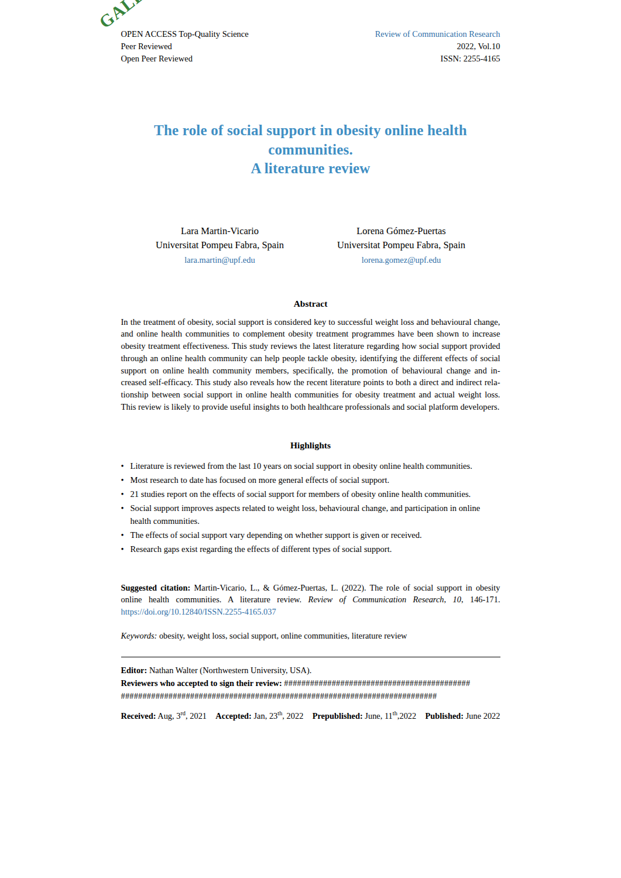GALLEY
OPEN ACCESS Top-Quality Science
Peer Reviewed
Open Peer Reviewed
Review of Communication Research
2022, Vol.10
ISSN: 2255-4165
The role of social support in obesity online health communities.
A literature review
Lara Martin-Vicario
Universitat Pompeu Fabra, Spain
lara.martin@upf.edu
Lorena Gómez-Puertas
Universitat Pompeu Fabra, Spain
lorena.gomez@upf.edu
Abstract
In the treatment of obesity, social support is considered key to successful weight loss and behavioural change, and online health communities to complement obesity treatment programmes have been shown to increase obesity treatment effectiveness. This study reviews the latest literature regarding how social support provided through an online health community can help people tackle obesity, identifying the different effects of social support on online health community members, specifically, the promotion of behavioural change and increased self-efficacy. This study also reveals how the recent literature points to both a direct and indirect relationship between social support in online health communities for obesity treatment and actual weight loss. This review is likely to provide useful insights to both healthcare professionals and social platform developers.
Highlights
Literature is reviewed from the last 10 years on social support in obesity online health communities.
Most research to date has focused on more general effects of social support.
21 studies report on the effects of social support for members of obesity online health communities.
Social support improves aspects related to weight loss, behavioural change, and participation in online health communities.
The effects of social support vary depending on whether support is given or received.
Research gaps exist regarding the effects of different types of social support.
Suggested citation: Martin-Vicario, L., & Gómez-Puertas, L. (2022). The role of social support in obesity online health communities. A literature review. Review of Communication Research, 10, 146-171. https://doi.org/10.12840/ISSN.2255-4165.037
Keywords: obesity, weight loss, social support, online communities, literature review
Editor: Nathan Walter (Northwestern University, USA).
Reviewers who accepted to sign their review: ###########################################
#########################################################################
Received: Aug, 3rd, 2021 Accepted: Jan, 23th, 2022 Prepublished: June, 11th,2022 Published: June 2022